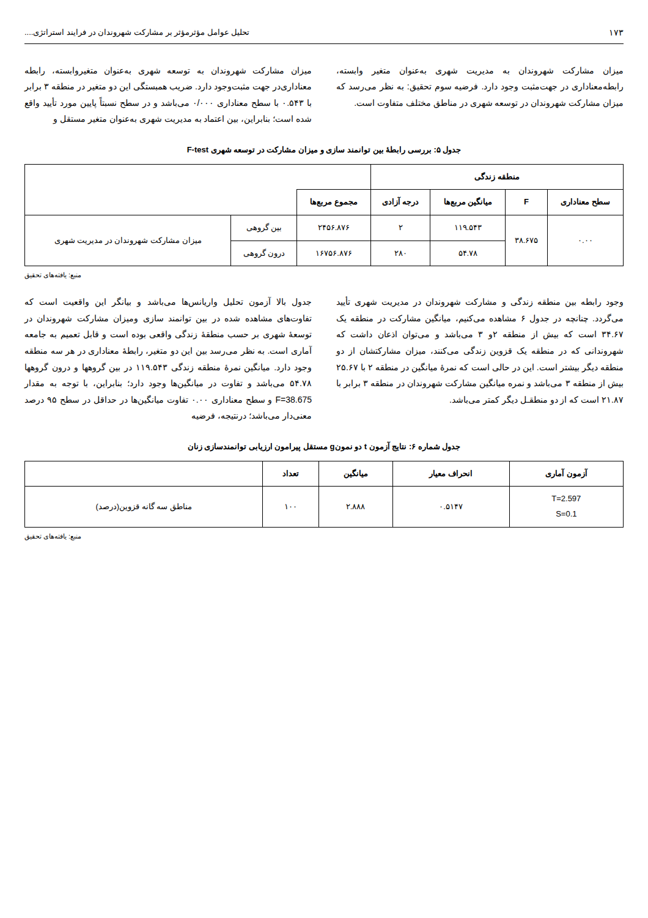۱۷۳ تحلیل عوامل مؤثرمؤثر بر مشارکت شهروندان در فرایند استراتژی....
میزان مشارکت شهروندان به مدیریت شهری به‌عنوان متغیر وابسته، رابطه‌معناداری در جهت‌مثبت وجود دارد. فرضیه سوم تحقیق: به نظر می‌رسد که میزان مشارکت شهروندان در توسعه شهری در مناطق مختلف متفاوت است.
میزان مشارکت شهروندان به توسعه شهری به‌عنوان متغیروابسته، رابطه معناداری‌در جهت مثبت‌وجود دارد. ضریب همبستگی این دو متغیر در منطقه ۳ برابر با ۰.۵۴۳ با سطح معناداری ۰/۰۰۰ می‌باشد و در سطح نسبتاً پایین مورد تأیید واقع شده است؛ بنابراین، بین اعتماد به مدیریت شهری به‌عنوان متغیر مستقل و
جدول ۵: بررسی رابطۀ بین توانمند سازی و میزان مشارکت در توسعه شهری F-test
| منطقه زندگی | |
| --- | --- |
| سطح معناداری | F | میانگین مربع‌ها | درجه آزادی | مجموع مربع‌ها | |
| ۰.۰۰ | ۳۸.۶۷۵ | ۱۱۹.۵۴۳ | ۲ | ۲۴۵۶.۸۷۶ | بین گروهی | میزان مشارکت شهروندان در مدیریت شهری |
| ۵۴.۷۸ | ۲۸۰ | ۱۶۷۵۶.۸۷۶ | درون گروهی |
منبع: یافته‌های تحقیق
وجود رابطه بین منطقه زندگی و مشارکت شهروندان در مدیریت شهری تأیید می‌گردد. چنانچه در جدول ۶ مشاهده می‌کنیم، میانگین مشارکت در منطقه یک ۳۴.۶۷ است که بیش از منطقه ۲و ۳ می‌باشد و می‌توان اذعان داشت که شهروندانی که در منطقه یک قزوین زندگی می‌کنند، میزان مشارکتشان از دو منطقه دیگر بیشتر است. این در حالی است که نمرۀ میانگین در منطقه ۲ با ۲۵.۶۷ بیش از منطقه ۳ می‌باشد و نمره میانگین مشارکت شهروندان در منطقه ۳ برابر با ۲۱.۸۷ است که از دو منطقـل دیگر کمتر می‌باشد.
جدول بالا آزمون تحلیل واریانس‌ها می‌باشد و بیانگر این واقعیت است که تفاوت‌های مشاهده شده در بین توانمند سازی ومیزان مشارکت شهروندان در توسعۀ شهری بر حسب منطقۀ زندگی واقعی بوده است و قابل تعمیم به جامعه آماری است. به نظر می‌رسد بین این دو متغیر، رابطۀ معناداری در هر سه منطقه وجود دارد. میانگین نمرۀ منطقه زندگی ۱۱۹.۵۴۳ در بین گروهها و درون گروهها ۵۴.۷۸ می‌باشد و تفاوت در میانگین‌ها وجود دارد؛ بنابراین، با توجه به مقدار F=38.675 و سطح معناداری ۰.۰۰ تفاوت میانگین‌ها در حداقل در سطح ۹۵ درصد معنی‌دار می‌باشد؛ درنتیجه، فرضیه
جدول شماره ۶: نتایج آزمون t دو نمونg مستقل پیرامون ارزیابی توانمندسازی زنان
| آزمون آماری | انحراف معیار | میانگین | تعداد | |
| --- | --- | --- | --- | --- |
| T=2.597 S=0.1 | ۰.۵۱۴۷ | ۲.۸۸۸ | ۱۰۰ | مناطق سه گانه قزوین(درصد) |
منبع: یافته‌های تحقیق